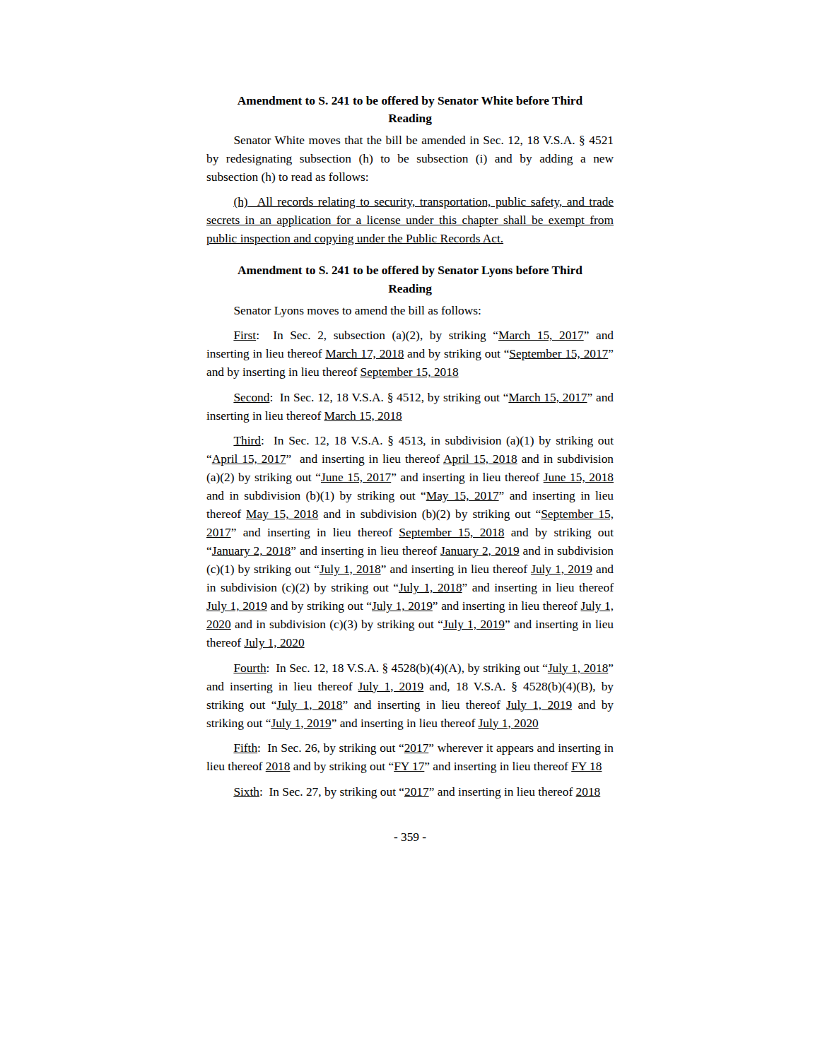Amendment to S. 241 to be offered by Senator White before Third
Reading
Senator White moves that the bill be amended in Sec. 12, 18 V.S.A. § 4521 by redesignating subsection (h) to be subsection (i) and by adding a new subsection (h) to read as follows:
(h) All records relating to security, transportation, public safety, and trade secrets in an application for a license under this chapter shall be exempt from public inspection and copying under the Public Records Act.
Amendment to S. 241 to be offered by Senator Lyons before Third
Reading
Senator Lyons moves to amend the bill as follows:
First: In Sec. 2, subsection (a)(2), by striking “March 15, 2017” and inserting in lieu thereof March 17, 2018 and by striking out “September 15, 2017” and by inserting in lieu thereof September 15, 2018
Second: In Sec. 12, 18 V.S.A. § 4512, by striking out “March 15, 2017” and inserting in lieu thereof March 15, 2018
Third: In Sec. 12, 18 V.S.A. § 4513, in subdivision (a)(1) by striking out “April 15, 2017” and inserting in lieu thereof April 15, 2018 and in subdivision (a)(2) by striking out “June 15, 2017” and inserting in lieu thereof June 15, 2018 and in subdivision (b)(1) by striking out “May 15, 2017” and inserting in lieu thereof May 15, 2018 and in subdivision (b)(2) by striking out “September 15, 2017” and inserting in lieu thereof September 15, 2018 and by striking out “January 2, 2018” and inserting in lieu thereof January 2, 2019 and in subdivision (c)(1) by striking out “July 1, 2018” and inserting in lieu thereof July 1, 2019 and in subdivision (c)(2) by striking out “July 1, 2018” and inserting in lieu thereof July 1, 2019 and by striking out “July 1, 2019” and inserting in lieu thereof July 1, 2020 and in subdivision (c)(3) by striking out “July 1, 2019” and inserting in lieu thereof July 1, 2020
Fourth: In Sec. 12, 18 V.S.A. § 4528(b)(4)(A), by striking out “July 1, 2018” and inserting in lieu thereof July 1, 2019 and, 18 V.S.A. § 4528(b)(4)(B), by striking out “July 1, 2018” and inserting in lieu thereof July 1, 2019 and by striking out “July 1, 2019” and inserting in lieu thereof July 1, 2020
Fifth: In Sec. 26, by striking out “2017” wherever it appears and inserting in lieu thereof 2018 and by striking out “FY 17” and inserting in lieu thereof FY 18
Sixth: In Sec. 27, by striking out “2017” and inserting in lieu thereof 2018
- 359 -